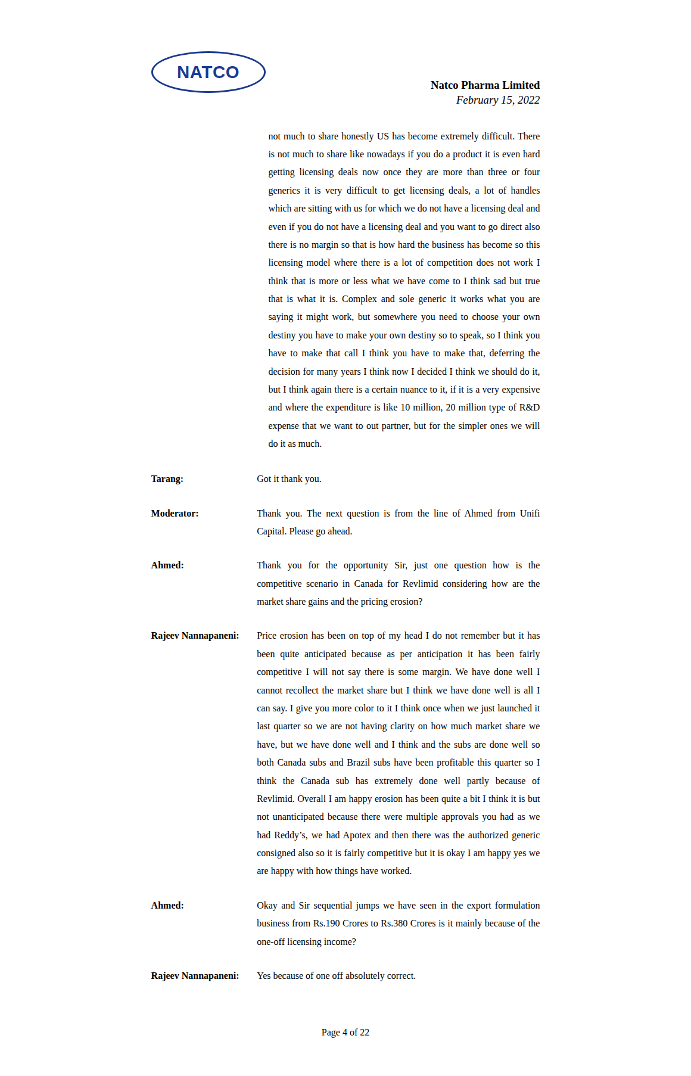NATCO
Natco Pharma Limited
February 15, 2022
not much to share honestly US has become extremely difficult. There is not much to share like nowadays if you do a product it is even hard getting licensing deals now once they are more than three or four generics it is very difficult to get licensing deals, a lot of handles which are sitting with us for which we do not have a licensing deal and even if you do not have a licensing deal and you want to go direct also there is no margin so that is how hard the business has become so this licensing model where there is a lot of competition does not work I think that is more or less what we have come to I think sad but true that is what it is. Complex and sole generic it works what you are saying it might work, but somewhere you need to choose your own destiny you have to make your own destiny so to speak, so I think you have to make that call I think you have to make that, deferring the decision for many years I think now I decided I think we should do it, but I think again there is a certain nuance to it, if it is a very expensive and where the expenditure is like 10 million, 20 million type of R&D expense that we want to out partner, but for the simpler ones we will do it as much.
| Tarang: | Got it thank you. |
| Moderator: | Thank you. The next question is from the line of Ahmed from Unifi Capital. Please go ahead. |
| Ahmed: | Thank you for the opportunity Sir, just one question how is the competitive scenario in Canada for Revlimid considering how are the market share gains and the pricing erosion? |
| Rajeev Nannapaneni: | Price erosion has been on top of my head I do not remember but it has been quite anticipated because as per anticipation it has been fairly competitive I will not say there is some margin. We have done well I cannot recollect the market share but I think we have done well is all I can say. I give you more color to it I think once when we just launched it last quarter so we are not having clarity on how much market share we have, but we have done well and I think and the subs are done well so both Canada subs and Brazil subs have been profitable this quarter so I think the Canada sub has extremely done well partly because of Revlimid. Overall I am happy erosion has been quite a bit I think it is but not unanticipated because there were multiple approvals you had as we had Reddy’s, we had Apotex and then there was the authorized generic consigned also so it is fairly competitive but it is okay I am happy yes we are happy with how things have worked. |
| Ahmed: | Okay and Sir sequential jumps we have seen in the export formulation business from Rs.190 Crores to Rs.380 Crores is it mainly because of the one-off licensing income? |
| Rajeev Nannapaneni: | Yes because of one off absolutely correct. |
Page 4 of 22